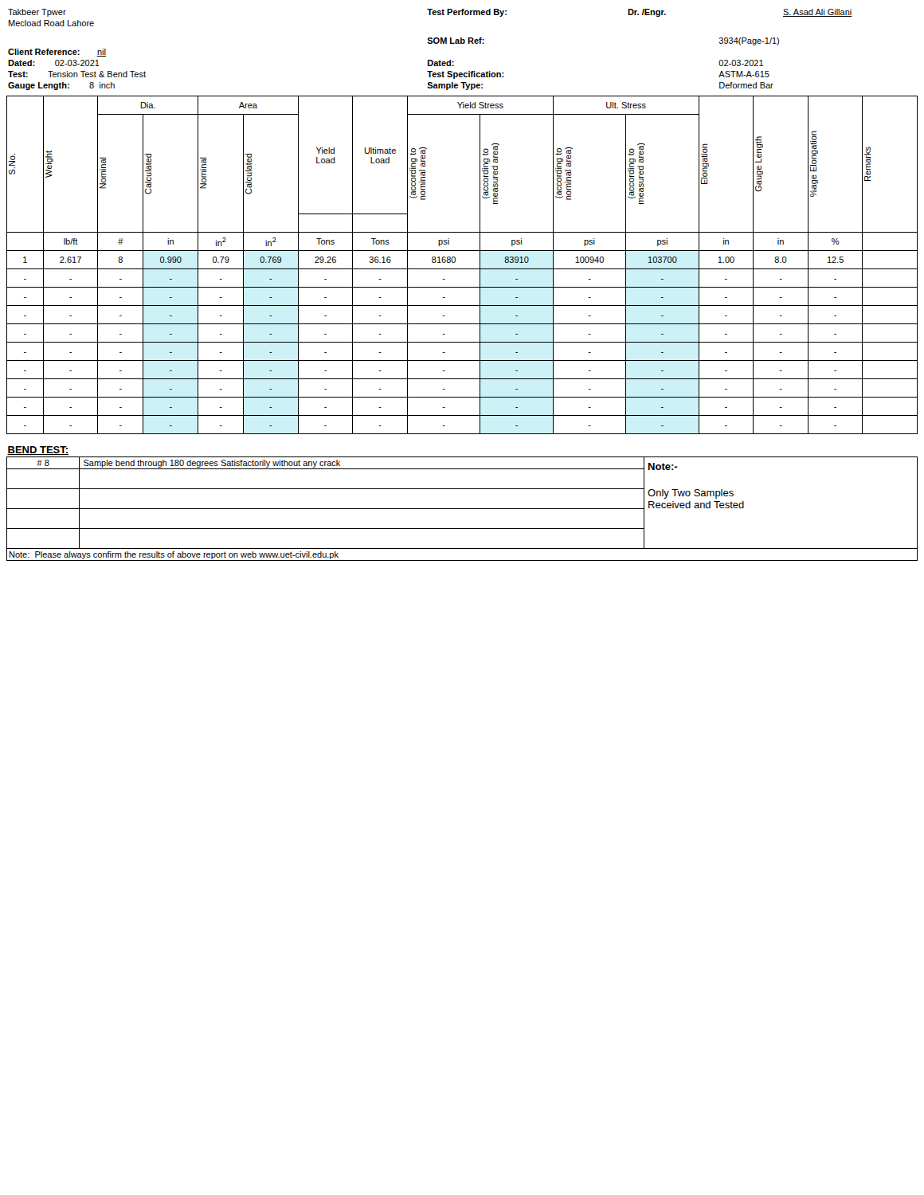| Takbeer Tpwer | Test Performed By: | Dr. /Engr. | S. Asad Ali Gillani |
| Mecload Road Lahore | | | |
| | SOM Lab Ref: | 3934(Page-1/1) |
| Client Reference: nil | | |
| Dated: 02-03-2021 | Dated: | 02-03-2021 |
| Test: Tension Test & Bend Test | Test Specification: | ASTM-A-615 |
| Gauge Length: 8 inch | Sample Type: | Deformed Bar |
| S.No. | Weight | Dia. | Area | Yield Load | Ultimate Load | Yield Stress | Ult. Stress | Elongation | Gauge Length | %age Elongation | Remarks |
| Nominal | Calculated | Nominal | Calculated | (according to nominal area) | (according to measured area) | (according to nominal area) | (according to measured area) |
| | lb/ft | # | in | in 2 | in 2 | Tons | Tons | psi | psi | psi | psi | in | in | % | |
| 1 | 2.617 | 8 | 0.990 | 0.79 | 0.769 | 29.26 | 36.16 | 81680 | 83910 | 100940 | 103700 | 1.00 | 8.0 | 12.5 | |
| - | - | - | - | - | - | - | - | - | - | - | - | - | - | - | |
| - | - | - | - | - | - | - | - | - | - | - | - | - | - | - | |
| - | - | - | - | - | - | - | - | - | - | - | - | - | - | - | |
| - | - | - | - | - | - | - | - | - | - | - | - | - | - | - | |
| - | - | - | - | - | - | - | - | - | - | - | - | - | - | - | |
| - | - | - | - | - | - | - | - | - | - | - | - | - | - | - | |
| - | - | - | - | - | - | - | - | - | - | - | - | - | - | - | |
| - | - | - | - | - | - | - | - | - | - | - | - | - | - | - | |
| - | - | - | - | - | - | - | - | - | - | - | - | - | - | - | |
| BEND TEST: |
| # 8 | Sample bend through 180 degrees Satisfactorily without any crack | Note:- Only Two Samples Received and Tested |
| Note: Please always confirm the results of above report on web www.uet-civil.edu.pk |